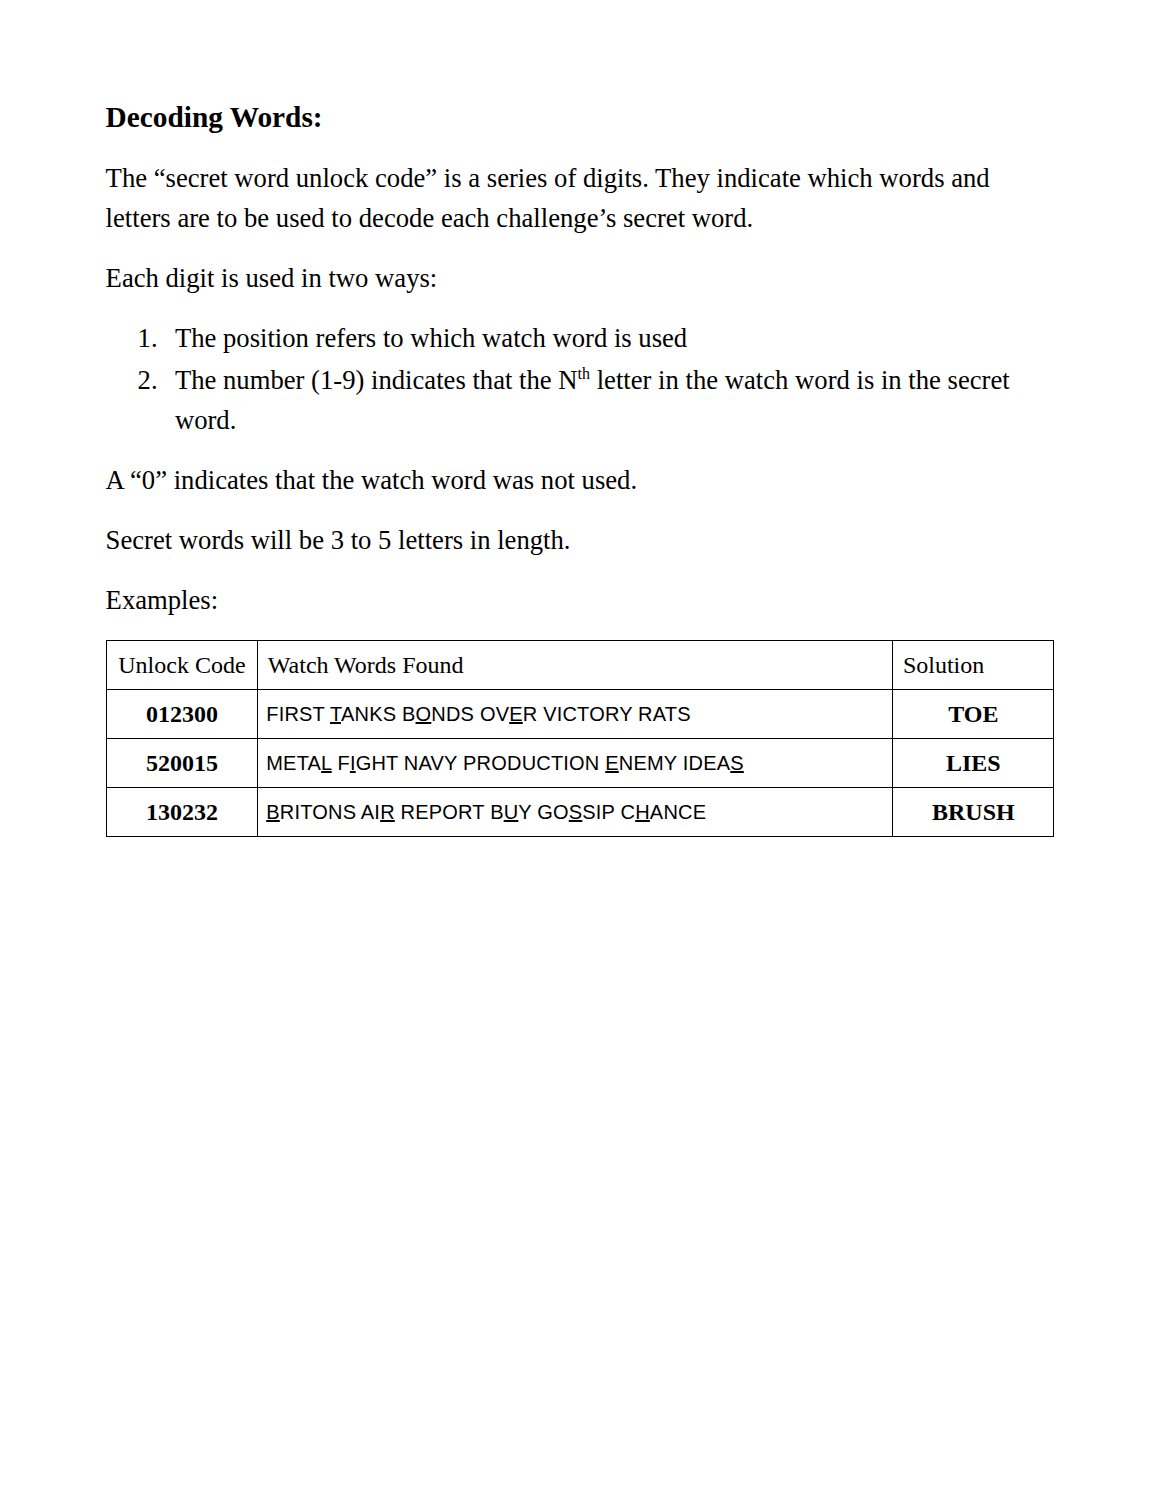Decoding Words:
The “secret word unlock code” is a series of digits. They indicate which words and letters are to be used to decode each challenge’s secret word.
Each digit is used in two ways:
The position refers to which watch word is used
The number (1-9) indicates that the Nth letter in the watch word is in the secret word.
A “0” indicates that the watch word was not used.
Secret words will be 3 to 5 letters in length.
Examples:
| Unlock Code | Watch Words Found | Solution |
| --- | --- | --- |
| 012300 | FIRST T ANKS B O NDS OV E R VICTORY RATS | TOE |
| 520015 | META L F I GHT NAVY PRODUCTION E NEMY IDEA S | LIES |
| 130232 | B RITONS AI R REPORT B U Y GO S SIP C H ANCE | BRUSH |